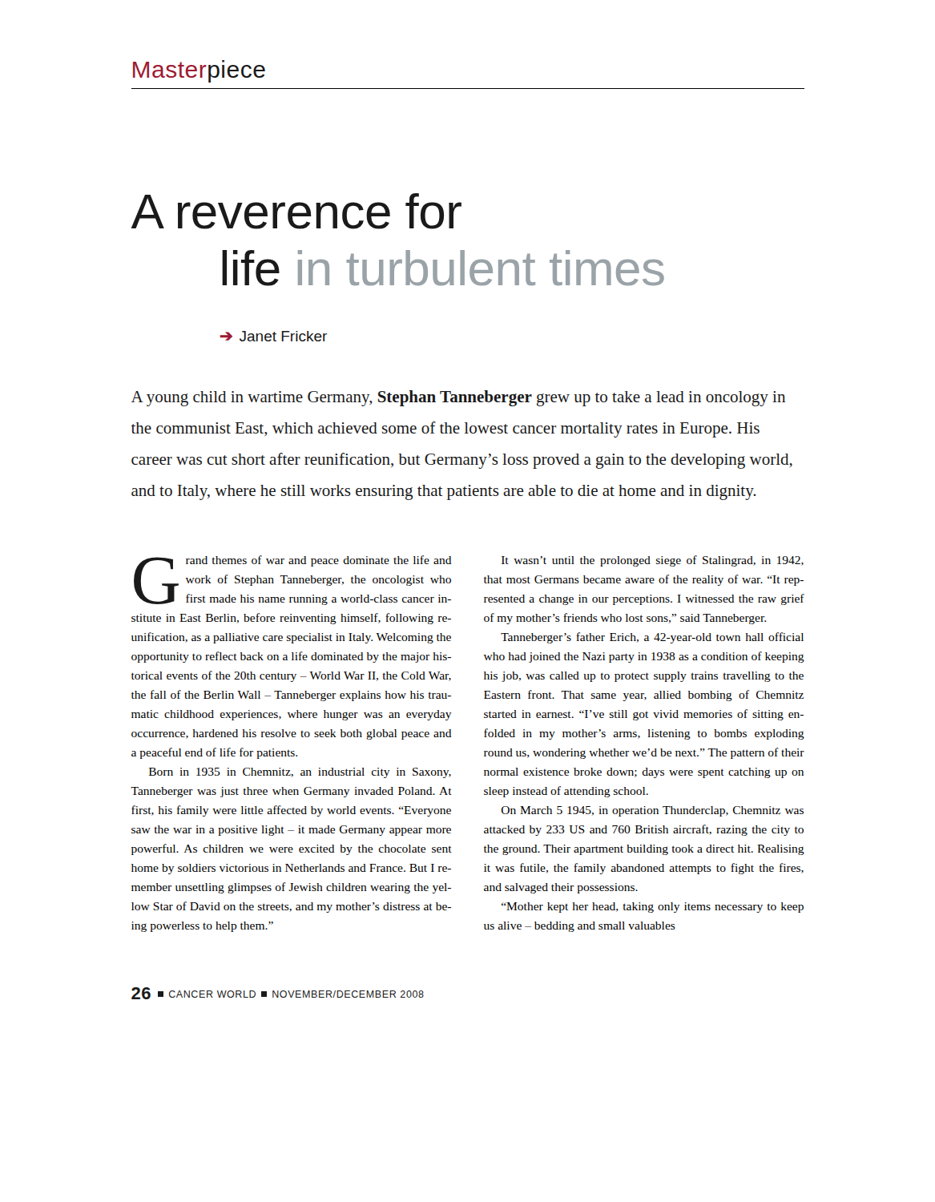Master piece
A reverence for life in turbulent times
➔Janet Fricker
A young child in wartime Germany, Stephan Tanneberger grew up to take a lead in oncology in the communist East, which achieved some of the lowest cancer mortality rates in Europe. His career was cut short after reunification, but Germany’s loss proved a gain to the developing world, and to Italy, where he still works ensuring that patients are able to die at home and in dignity.
Grand themes of war and peace dominate the life and work of Stephan Tanneberger, the oncologist who first made his name running a world-class cancer institute in East Berlin, before reinventing himself, following reunification, as a palliative care specialist in Italy. Welcoming the opportunity to reflect back on a life dominated by the major historical events of the 20th century – World War II, the Cold War, the fall of the Berlin Wall – Tanneberger explains how his traumatic childhood experiences, where hunger was an everyday occurrence, hardened his resolve to seek both global peace and a peaceful end of life for patients.
Born in 1935 in Chemnitz, an industrial city in Saxony, Tanneberger was just three when Germany invaded Poland. At first, his family were little affected by world events. “Everyone saw the war in a positive light – it made Germany appear more powerful. As children we were excited by the chocolate sent home by soldiers victorious in Netherlands and France. But I remember unsettling glimpses of Jewish children wearing the yellow Star of David on the streets, and my mother’s distress at being powerless to help them.”
It wasn’t until the prolonged siege of Stalingrad, in 1942, that most Germans became aware of the reality of war. “It represented a change in our perceptions. I witnessed the raw grief of my mother’s friends who lost sons,” said Tanneberger.
Tanneberger’s father Erich, a 42-year-old town hall official who had joined the Nazi party in 1938 as a condition of keeping his job, was called up to protect supply trains travelling to the Eastern front. That same year, allied bombing of Chemnitz started in earnest. “I’ve still got vivid memories of sitting enfolded in my mother’s arms, listening to bombs exploding round us, wondering whether we’d be next.” The pattern of their normal existence broke down; days were spent catching up on sleep instead of attending school.
On March 5 1945, in operation Thunderclap, Chemnitz was attacked by 233 US and 760 British aircraft, razing the city to the ground. Their apartment building took a direct hit. Realising it was futile, the family abandoned attempts to fight the fires, and salvaged their possessions.
“Mother kept her head, taking only items necessary to keep us alive – bedding and small valuables
26 CANCER WORLD NOVEMBER/DECEMBER 2008